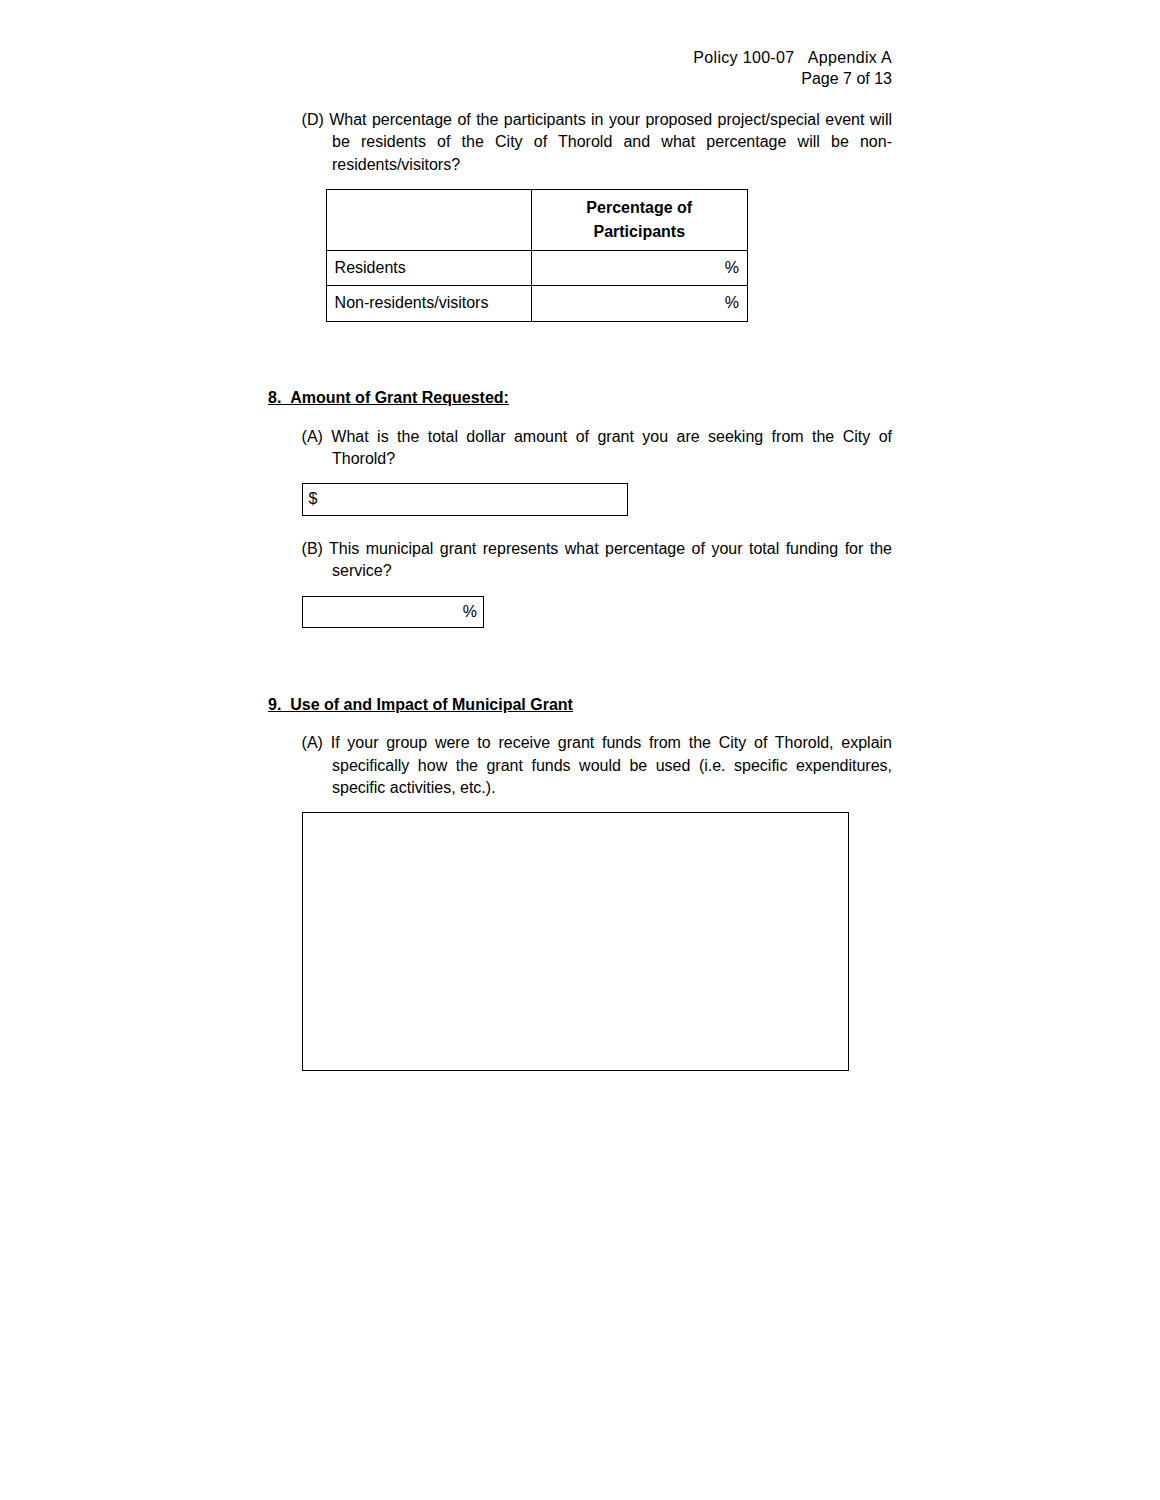Policy 100-07 Appendix A
Page 7 of 13
(D) What percentage of the participants in your proposed project/special event will be residents of the City of Thorold and what percentage will be non-residents/visitors?
| | Percentage of Participants |
| Residents | % |
| Non-residents/visitors | % |
8. Amount of Grant Requested:
(A) What is the total dollar amount of grant you are seeking from the City of Thorold?
$
(B) This municipal grant represents what percentage of your total funding for the service?
%
9. Use of and Impact of Municipal Grant
(A) If your group were to receive grant funds from the City of Thorold, explain specifically how the grant funds would be used (i.e. specific expenditures, specific activities, etc.).